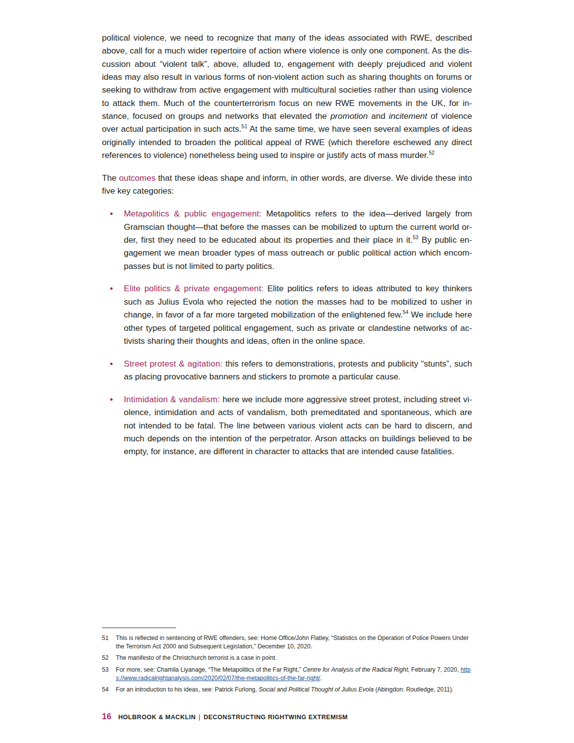political violence, we need to recognize that many of the ideas associated with RWE, described above, call for a much wider repertoire of action where violence is only one component. As the discussion about “violent talk”, above, alluded to, engagement with deeply prejudiced and violent ideas may also result in various forms of non-violent action such as sharing thoughts on forums or seeking to withdraw from active engagement with multicultural societies rather than using violence to attack them. Much of the counterterrorism focus on new RWE movements in the UK, for instance, focused on groups and networks that elevated the promotion and incitement of violence over actual participation in such acts.51 At the same time, we have seen several examples of ideas originally intended to broaden the political appeal of RWE (which therefore eschewed any direct references to violence) nonetheless being used to inspire or justify acts of mass murder.52
The outcomes that these ideas shape and inform, in other words, are diverse. We divide these into five key categories:
Metapolitics & public engagement: Metapolitics refers to the idea—derived largely from Gramscian thought—that before the masses can be mobilized to upturn the current world order, first they need to be educated about its properties and their place in it.53 By public engagement we mean broader types of mass outreach or public political action which encompasses but is not limited to party politics.
Elite politics & private engagement: Elite politics refers to ideas attributed to key thinkers such as Julius Evola who rejected the notion the masses had to be mobilized to usher in change, in favor of a far more targeted mobilization of the enlightened few.54 We include here other types of targeted political engagement, such as private or clandestine networks of activists sharing their thoughts and ideas, often in the online space.
Street protest & agitation: this refers to demonstrations, protests and publicity “stunts”, such as placing provocative banners and stickers to promote a particular cause.
Intimidation & vandalism: here we include more aggressive street protest, including street violence, intimidation and acts of vandalism, both premeditated and spontaneous, which are not intended to be fatal. The line between various violent acts can be hard to discern, and much depends on the intention of the perpetrator. Arson attacks on buildings believed to be empty, for instance, are different in character to attacks that are intended cause fatalities.
This is reflected in sentencing of RWE offenders, see: Home Office/John Flatley, “Statistics on the Operation of Police Powers Under the Terrorism Act 2000 and Subsequent Legislation,” December 10, 2020.
The manifesto of the Christchurch terrorist is a case in point.
For more, see: Chamila Liyanage, “The Metapolitics of the Far Right,” Centre for Analysis of the Radical Right, February 7, 2020, https://www.radicalrightanalysis.com/2020/02/07/the-metapolitics-of-the-far-right/.
For an introduction to his ideas, see: Patrick Furlong, Social and Political Thought of Julius Evola (Abingdon: Routledge, 2011).
16 Holbrook & Macklin | Deconstructing Rightwing Extremism